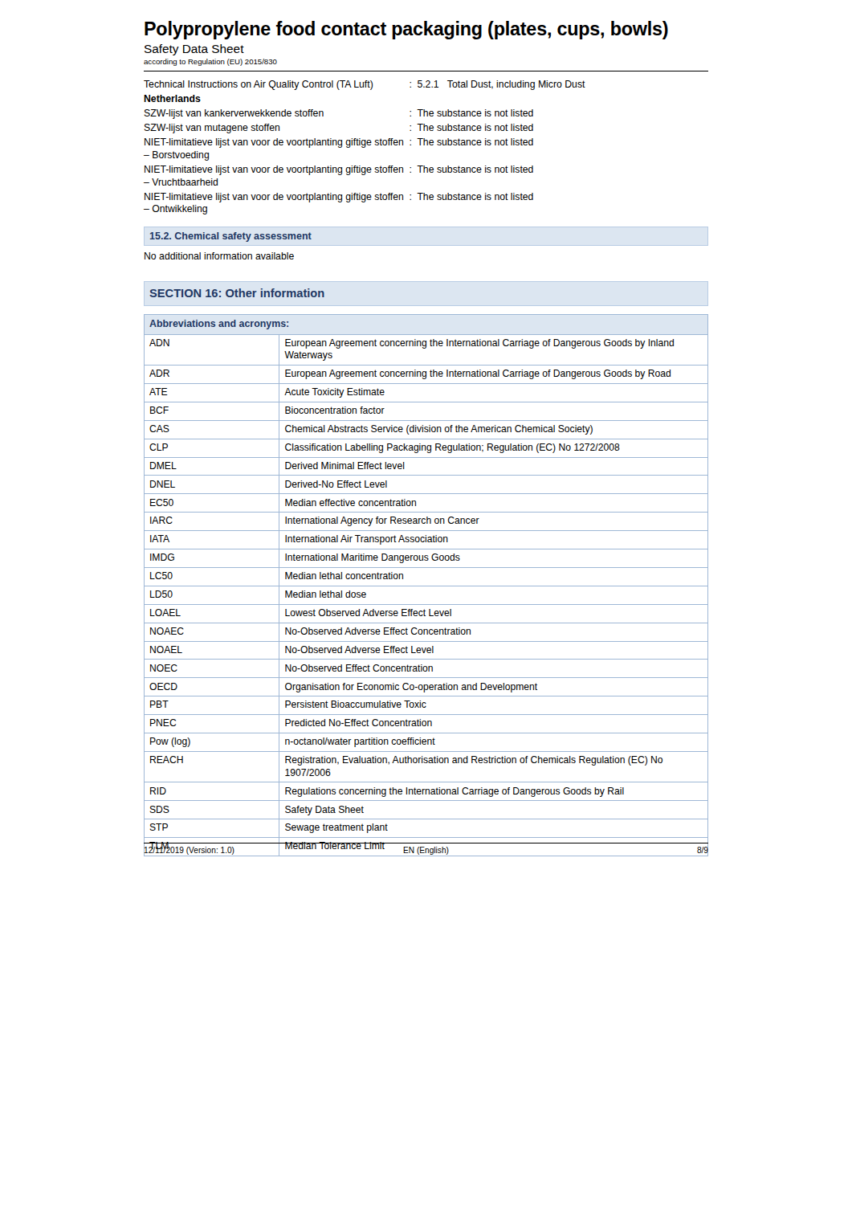Polypropylene food contact packaging (plates, cups, bowls)
Safety Data Sheet
according to Regulation (EU) 2015/830
| Technical Instructions on Air Quality Control (TA Luft) | : | 5.2.1 Total Dust, including Micro Dust |
| Netherlands |
| SZW-lijst van kankerverwekkende stoffen | : | The substance is not listed |
| SZW-lijst van mutagene stoffen | : | The substance is not listed |
| NIET-limitatieve lijst van voor de voortplanting giftige stoffen – Borstvoeding | : | The substance is not listed |
| NIET-limitatieve lijst van voor de voortplanting giftige stoffen – Vruchtbaarheid | : | The substance is not listed |
| NIET-limitatieve lijst van voor de voortplanting giftige stoffen – Ontwikkeling | : | The substance is not listed |
15.2. Chemical safety assessment
No additional information available
SECTION 16: Other information
| Abbreviations and acronyms: |
| --- |
| ADN | European Agreement concerning the International Carriage of Dangerous Goods by Inland Waterways |
| ADR | European Agreement concerning the International Carriage of Dangerous Goods by Road |
| ATE | Acute Toxicity Estimate |
| BCF | Bioconcentration factor |
| CAS | Chemical Abstracts Service (division of the American Chemical Society) |
| CLP | Classification Labelling Packaging Regulation; Regulation (EC) No 1272/2008 |
| DMEL | Derived Minimal Effect level |
| DNEL | Derived-No Effect Level |
| EC50 | Median effective concentration |
| IARC | International Agency for Research on Cancer |
| IATA | International Air Transport Association |
| IMDG | International Maritime Dangerous Goods |
| LC50 | Median lethal concentration |
| LD50 | Median lethal dose |
| LOAEL | Lowest Observed Adverse Effect Level |
| NOAEC | No-Observed Adverse Effect Concentration |
| NOAEL | No-Observed Adverse Effect Level |
| NOEC | No-Observed Effect Concentration |
| OECD | Organisation for Economic Co-operation and Development |
| PBT | Persistent Bioaccumulative Toxic |
| PNEC | Predicted No-Effect Concentration |
| Pow (log) | n-octanol/water partition coefficient |
| REACH | Registration, Evaluation, Authorisation and Restriction of Chemicals Regulation (EC) No 1907/2006 |
| RID | Regulations concerning the International Carriage of Dangerous Goods by Rail |
| SDS | Safety Data Sheet |
| STP | Sewage treatment plant |
| TLM | Median Tolerance Limit |
12/11/2019 (Version: 1.0)
EN (English)
8/9